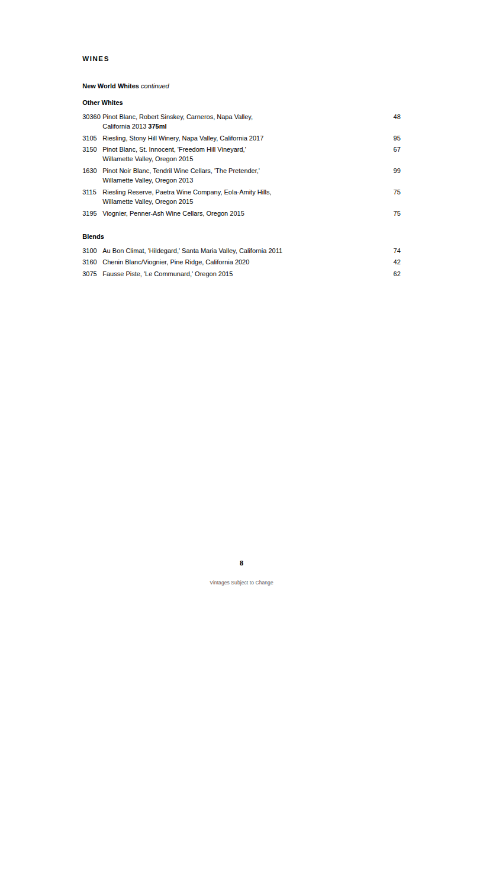Wines
New World Whites continued
Other Whites
| 30360 | Pinot Blanc, Robert Sinskey, Carneros, Napa Valley, California 2013 375ml | 48 |
| 3105 | Riesling, Stony Hill Winery, Napa Valley, California 2017 | 95 |
| 3150 | Pinot Blanc, St. Innocent, 'Freedom Hill Vineyard,' Willamette Valley, Oregon 2015 | 67 |
| 1630 | Pinot Noir Blanc, Tendril Wine Cellars, 'The Pretender,' Willamette Valley, Oregon 2013 | 99 |
| 3115 | Riesling Reserve, Paetra Wine Company, Eola-Amity Hills, Willamette Valley, Oregon 2015 | 75 |
| 3195 | Viognier, Penner-Ash Wine Cellars, Oregon 2015 | 75 |
Blends
| 3100 | Au Bon Climat, 'Hildegard,' Santa Maria Valley, California 2011 | 74 |
| 3160 | Chenin Blanc/Viognier, Pine Ridge, California 2020 | 42 |
| 3075 | Fausse Piste, 'Le Communard,' Oregon 2015 | 62 |
8
Vintages Subject to Change